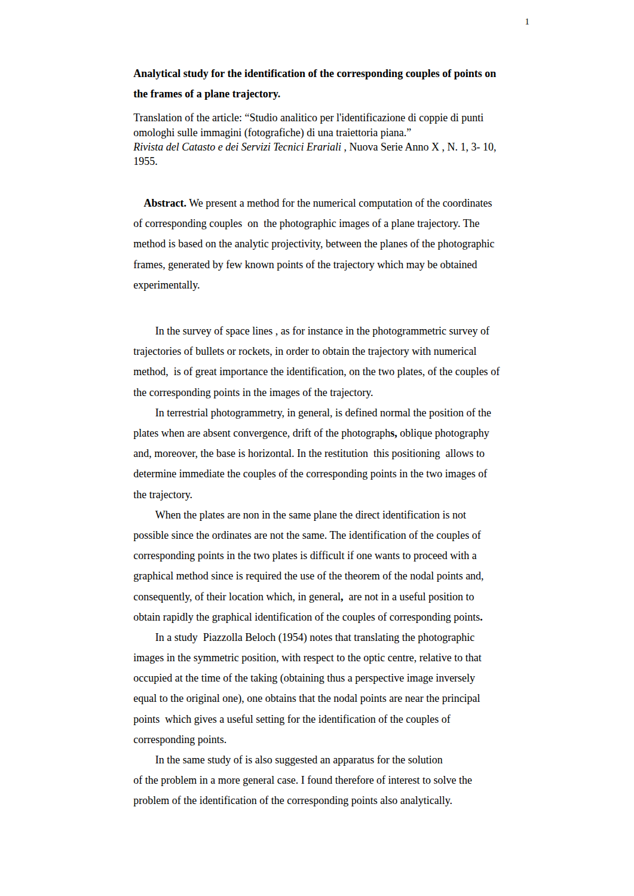1
Analytical study for the identification of the corresponding couples of points on the frames of a plane trajectory.
Translation of the article: “Studio analitico per l'identificazione di coppie di punti omologhi sulle immagini (fotografiche) di una traiettoria piana.”
Rivista del Catasto e dei Servizi Tecnici Erariali , Nuova Serie Anno X , N. 1, 3- 10, 1955.
Abstract. We present a method for the numerical computation of the coordinates of corresponding couples on the photographic images of a plane trajectory. The method is based on the analytic projectivity, between the planes of the photographic frames, generated by few known points of the trajectory which may be obtained experimentally.
In the survey of space lines , as for instance in the photogrammetric survey of trajectories of bullets or rockets, in order to obtain the trajectory with numerical method, is of great importance the identification, on the two plates, of the couples of the corresponding points in the images of the trajectory.
In terrestrial photogrammetry, in general, is defined normal the position of the plates when are absent convergence, drift of the photographs, oblique photography and, moreover, the base is horizontal. In the restitution this positioning allows to determine immediate the couples of the corresponding points in the two images of the trajectory.
When the plates are non in the same plane the direct identification is not possible since the ordinates are not the same. The identification of the couples of corresponding points in the two plates is difficult if one wants to proceed with a graphical method since is required the use of the theorem of the nodal points and, consequently, of their location which, in general, are not in a useful position to obtain rapidly the graphical identification of the couples of corresponding points.
In a study Piazzolla Beloch (1954) notes that translating the photographic images in the symmetric position, with respect to the optic centre, relative to that occupied at the time of the taking (obtaining thus a perspective image inversely equal to the original one), one obtains that the nodal points are near the principal points which gives a useful setting for the identification of the couples of corresponding points.
In the same study of is also suggested an apparatus for the solution
of the problem in a more general case. I found therefore of interest to solve the problem of the identification of the corresponding points also analytically.